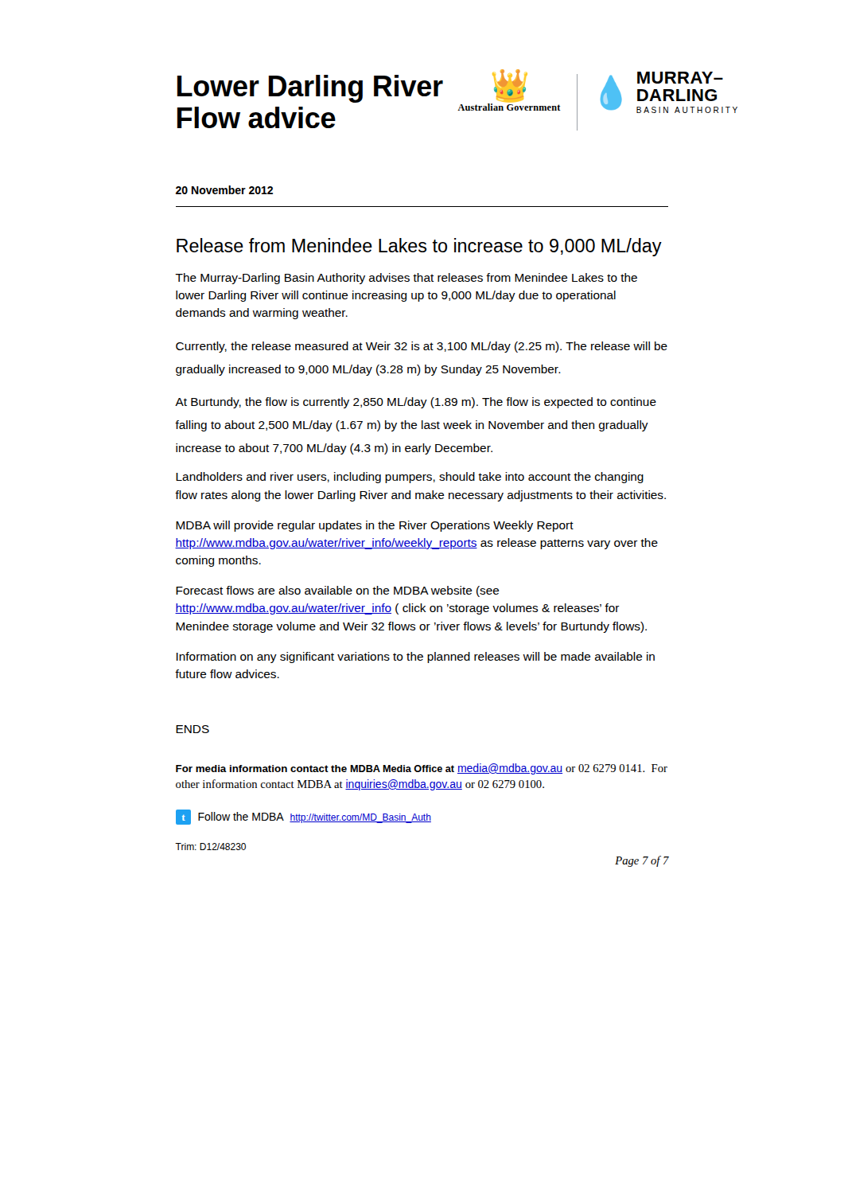Lower Darling River
Flow advice
👑 Australian Government
💧 MURRAY– DARLING BASIN AUTHORITY
20 November 2012
Release from Menindee Lakes to increase to 9,000 ML/day
The Murray-Darling Basin Authority advises that releases from Menindee Lakes to the lower Darling River will continue increasing up to 9,000 ML/day due to operational demands and warming weather.
Currently, the release measured at Weir 32 is at 3,100 ML/day (2.25 m). The release will be gradually increased to 9,000 ML/day (3.28 m) by Sunday 25 November.
At Burtundy, the flow is currently 2,850 ML/day (1.89 m). The flow is expected to continue falling to about 2,500 ML/day (1.67 m) by the last week in November and then gradually increase to about 7,700 ML/day (4.3 m) in early December.
Landholders and river users, including pumpers, should take into account the changing flow rates along the lower Darling River and make necessary adjustments to their activities.
MDBA will provide regular updates in the River Operations Weekly Report http://www.mdba.gov.au/water/river_info/weekly_reports as release patterns vary over the coming months.
Forecast flows are also available on the MDBA website (see http://www.mdba.gov.au/water/river_info ( click on ’storage volumes & releases’ for Menindee storage volume and Weir 32 flows or ’river flows & levels’ for Burtundy flows).
Information on any significant variations to the planned releases will be made available in future flow advices.
ENDS
For media information contact the MDBA Media Office at media@mdba.gov.au or 02 6279 0141. For other information contact MDBA at inquiries@mdba.gov.au or 02 6279 0100.
t Follow the MDBA http://twitter.com/MD_Basin_Auth
Trim: D12/48230
Page 7 of 7